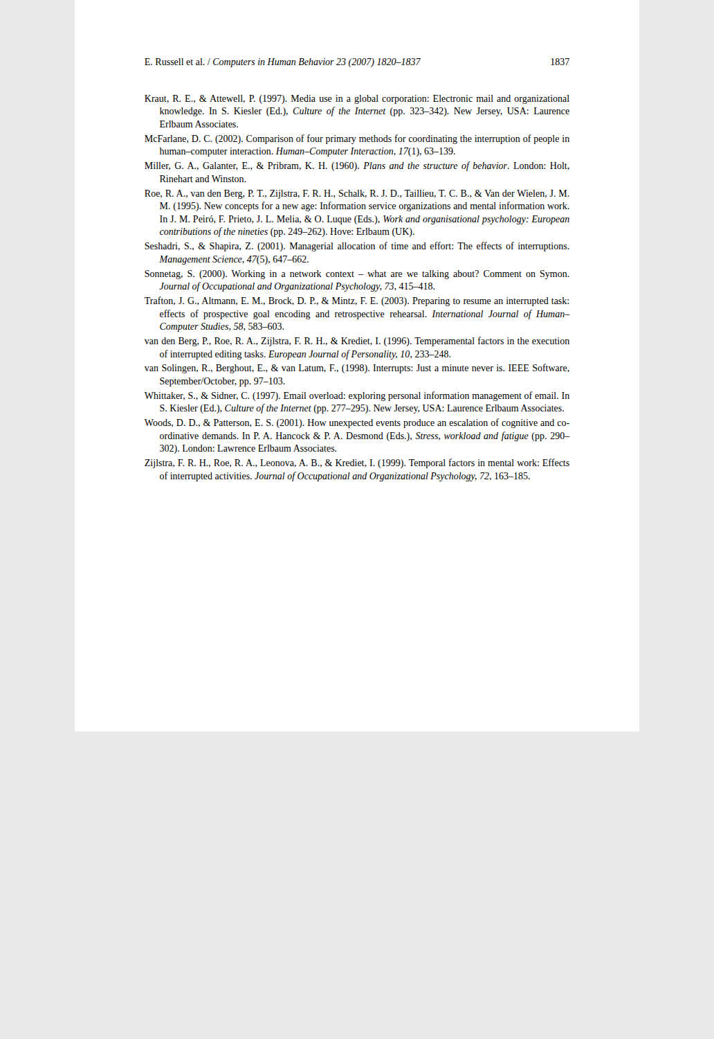E. Russell et al. / Computers in Human Behavior 23 (2007) 1820–1837 1837
Kraut, R. E., & Attewell, P. (1997). Media use in a global corporation: Electronic mail and organizational knowledge. In S. Kiesler (Ed.), Culture of the Internet (pp. 323–342). New Jersey, USA: Laurence Erlbaum Associates.
McFarlane, D. C. (2002). Comparison of four primary methods for coordinating the interruption of people in human–computer interaction. Human–Computer Interaction, 17(1), 63–139.
Miller, G. A., Galanter, E., & Pribram, K. H. (1960). Plans and the structure of behavior. London: Holt, Rinehart and Winston.
Roe, R. A., van den Berg, P. T., Zijlstra, F. R. H., Schalk, R. J. D., Taillieu, T. C. B., & Van der Wielen, J. M. M. (1995). New concepts for a new age: Information service organizations and mental information work. In J. M. Peiró, F. Prieto, J. L. Melia, & O. Luque (Eds.), Work and organisational psychology: European contributions of the nineties (pp. 249–262). Hove: Erlbaum (UK).
Seshadri, S., & Shapira, Z. (2001). Managerial allocation of time and effort: The effects of interruptions. Management Science, 47(5), 647–662.
Sonnetag, S. (2000). Working in a network context – what are we talking about? Comment on Symon. Journal of Occupational and Organizational Psychology, 73, 415–418.
Trafton, J. G., Altmann, E. M., Brock, D. P., & Mintz, F. E. (2003). Preparing to resume an interrupted task: effects of prospective goal encoding and retrospective rehearsal. International Journal of Human–Computer Studies, 58, 583–603.
van den Berg, P., Roe, R. A., Zijlstra, F. R. H., & Krediet, I. (1996). Temperamental factors in the execution of interrupted editing tasks. European Journal of Personality, 10, 233–248.
van Solingen, R., Berghout, E., & van Latum, F., (1998). Interrupts: Just a minute never is. IEEE Software, September/October, pp. 97–103.
Whittaker, S., & Sidner, C. (1997). Email overload: exploring personal information management of email. In S. Kiesler (Ed.), Culture of the Internet (pp. 277–295). New Jersey, USA: Laurence Erlbaum Associates.
Woods, D. D., & Patterson, E. S. (2001). How unexpected events produce an escalation of cognitive and co-ordinative demands. In P. A. Hancock & P. A. Desmond (Eds.), Stress, workload and fatigue (pp. 290–302). London: Lawrence Erlbaum Associates.
Zijlstra, F. R. H., Roe, R. A., Leonova, A. B., & Krediet, I. (1999). Temporal factors in mental work: Effects of interrupted activities. Journal of Occupational and Organizational Psychology, 72, 163–185.